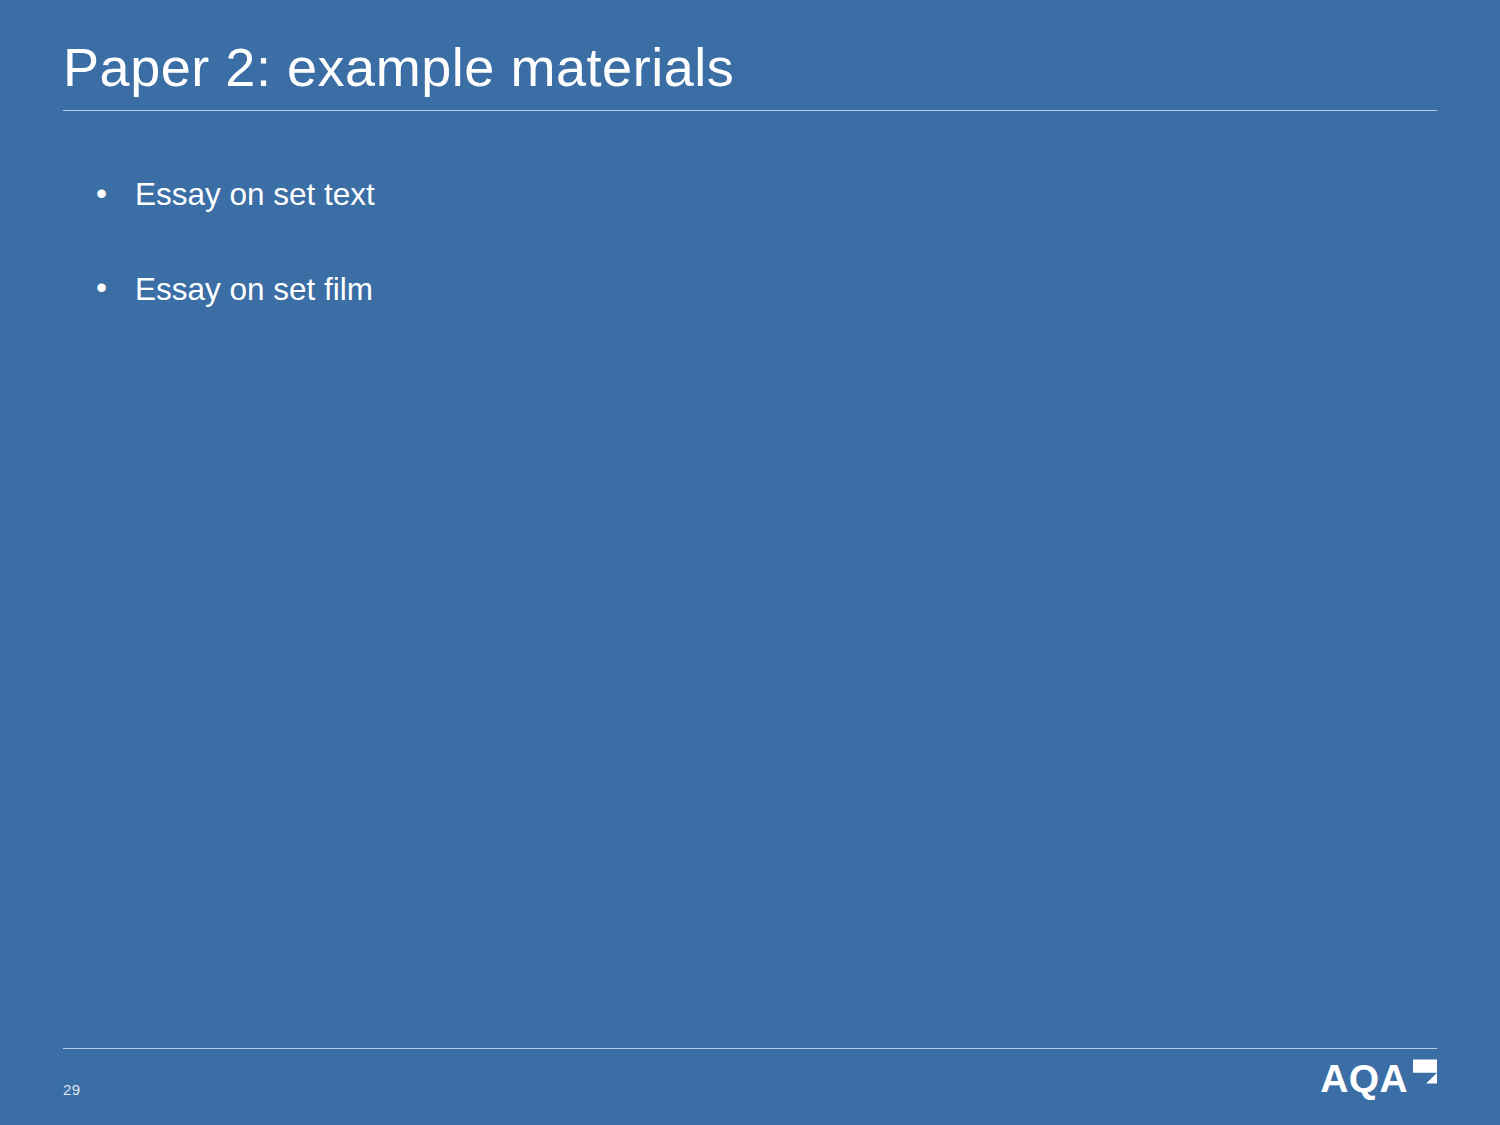Paper 2: example materials
Essay on set text
Essay on set film
29 AQA